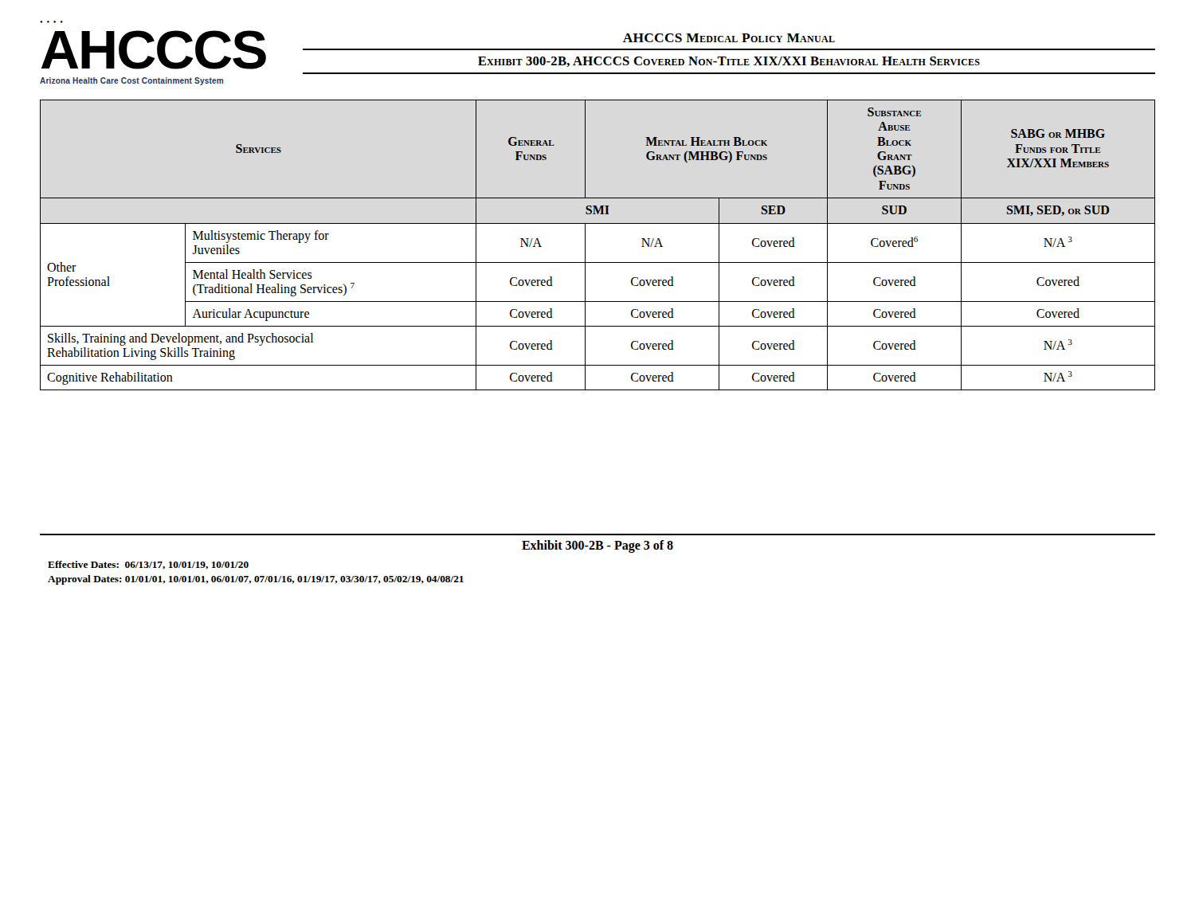• • • •
AHCCCS
Arizona Health Care Cost Containment System
AHCCCS Medical Policy Manual
Exhibit 300-2B, AHCCCS Covered Non-Title XIX/XXI Behavioral Health Services
| Services | General Funds | Mental Health Block Grant (MHBG) Funds | Substance Abuse Block Grant (SABG) Funds | SABG or MHBG Funds for Title XIX/XXI Members |
| --- | --- | --- | --- | --- |
| | SMI | SED | SUD | SMI, SED, or SUD |
| Other Professional | Multisystemic Therapy for Juveniles | N/A | N/A | Covered | Covered 6 | N/A 3 |
| Mental Health Services (Traditional Healing Services) 7 | Covered | Covered | Covered | Covered | Covered |
| Auricular Acupuncture | Covered | Covered | Covered | Covered | Covered |
| Skills, Training and Development, and Psychosocial Rehabilitation Living Skills Training | Covered | Covered | Covered | Covered | N/A 3 |
| Cognitive Rehabilitation | Covered | Covered | Covered | Covered | N/A 3 |
Exhibit 300-2B - Page 3 of 8
Effective Dates: 06/13/17, 10/01/19, 10/01/20
Approval Dates: 01/01/01, 10/01/01, 06/01/07, 07/01/16, 01/19/17, 03/30/17, 05/02/19, 04/08/21